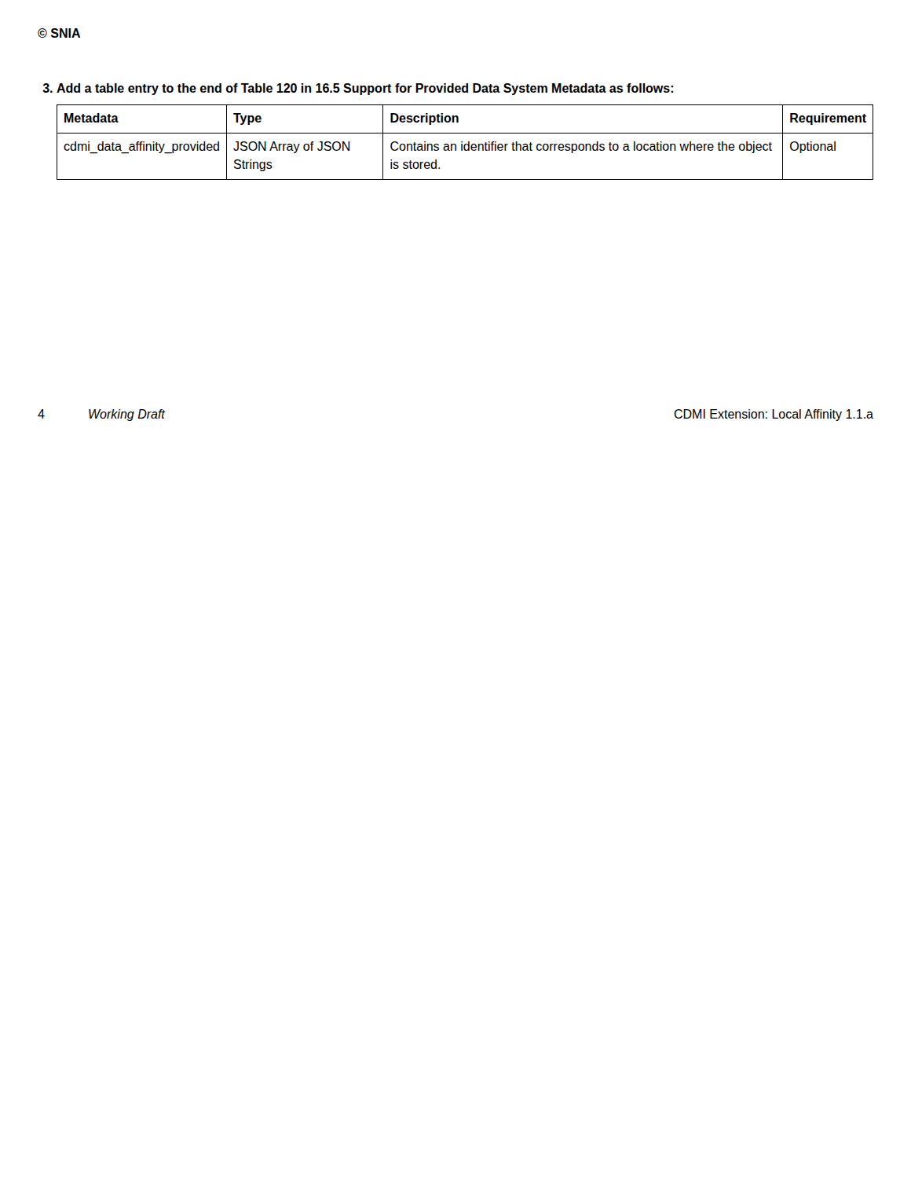© SNIA
Add a table entry to the end of Table 120 in 16.5 Support for Provided Data System Metadata as follows:
| Metadata | Type | Description | Requirement |
| --- | --- | --- | --- |
| cdmi_data_affinity_provided | JSON Array of JSON Strings | Contains an identifier that corresponds to a location where the object is stored. | Optional |
4 Working Draft CDMI Extension: Local Affinity 1.1.a